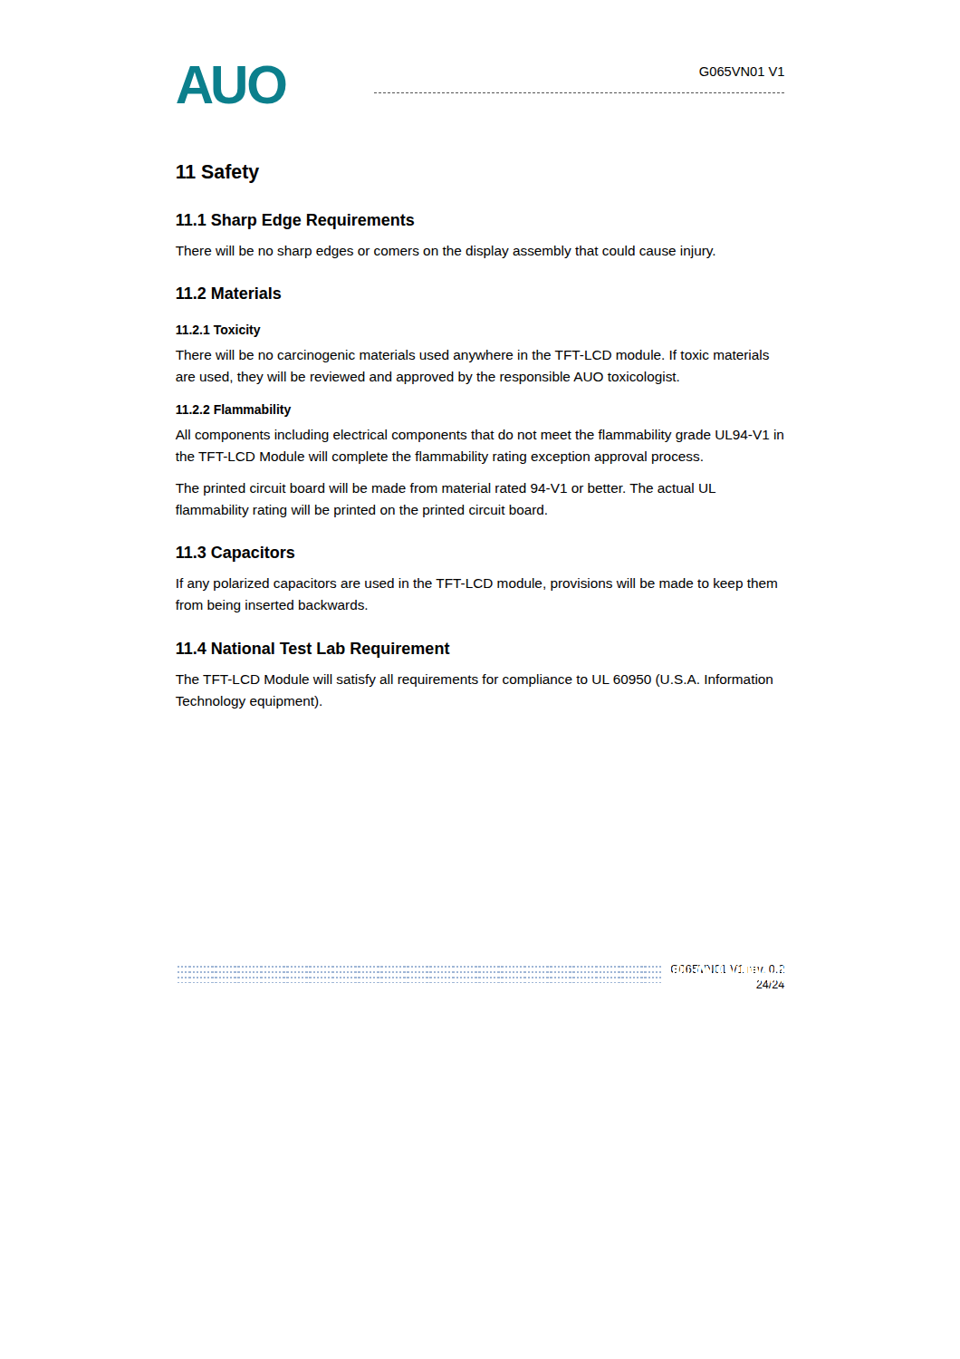G065VN01 V1
AUO
11 Safety
11.1 Sharp Edge Requirements
There will be no sharp edges or comers on the display assembly that could cause injury.
11.2 Materials
11.2.1 Toxicity
There will be no carcinogenic materials used anywhere in the TFT-LCD module. If toxic materials are used, they will be reviewed and approved by the responsible AUO toxicologist.
11.2.2 Flammability
All components including electrical components that do not meet the flammability grade UL94-V1 in the TFT-LCD Module will complete the flammability rating exception approval process.
The printed circuit board will be made from material rated 94-V1 or better. The actual UL flammability rating will be printed on the printed circuit board.
11.3 Capacitors
If any polarized capacitors are used in the TFT-LCD module, provisions will be made to keep them from being inserted backwards.
11.4 National Test Lab Requirement
The TFT-LCD Module will satisfy all requirements for compliance to UL 60950 (U.S.A. Information Technology equipment).
G065VN01 V1 rev. 0.2
24/24